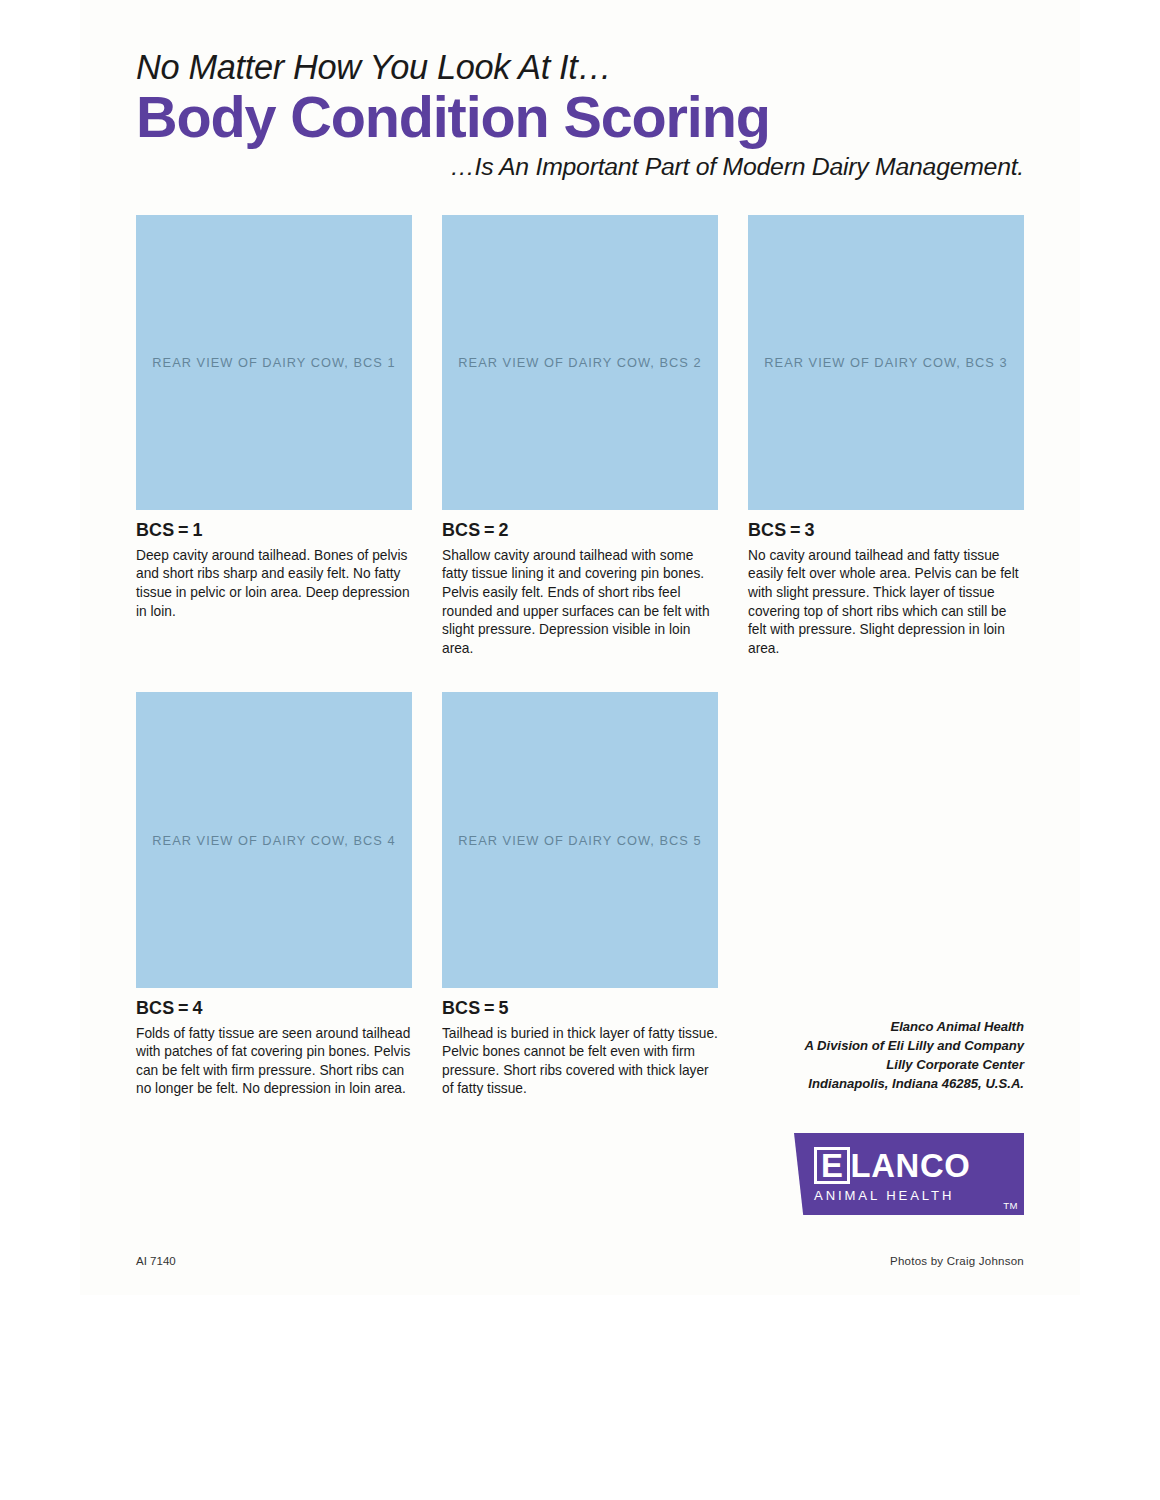No Matter How You Look At It…
Body Condition Scoring
…Is An Important Part of Modern Dairy Management.
Rear view of dairy cow, BCS 1
BCS = 1
Deep cavity around tailhead. Bones of pelvis and short ribs sharp and easily felt. No fatty tissue in pelvic or loin area. Deep depression in loin.
Rear view of dairy cow, BCS 2
BCS = 2
Shallow cavity around tailhead with some fatty tissue lining it and covering pin bones. Pelvis easily felt. Ends of short ribs feel rounded and upper surfaces can be felt with slight pressure. Depression visible in loin area.
Rear view of dairy cow, BCS 3
BCS = 3
No cavity around tailhead and fatty tissue easily felt over whole area. Pelvis can be felt with slight pressure. Thick layer of tissue covering top of short ribs which can still be felt with pressure. Slight depression in loin area.
Rear view of dairy cow, BCS 4
BCS = 4
Folds of fatty tissue are seen around tailhead with patches of fat covering pin bones. Pelvis can be felt with firm pressure. Short ribs can no longer be felt. No depression in loin area.
Rear view of dairy cow, BCS 5
BCS = 5
Tailhead is buried in thick layer of fatty tissue. Pelvic bones cannot be felt even with firm pressure. Short ribs covered with thick layer of fatty tissue.
Elanco Animal Health
A Division of Eli Lilly and Company
Lilly Corporate Center
Indianapolis, Indiana 46285, U.S.A.
ELANCO
Animal Health
TM
AI 7140 Photos by Craig Johnson